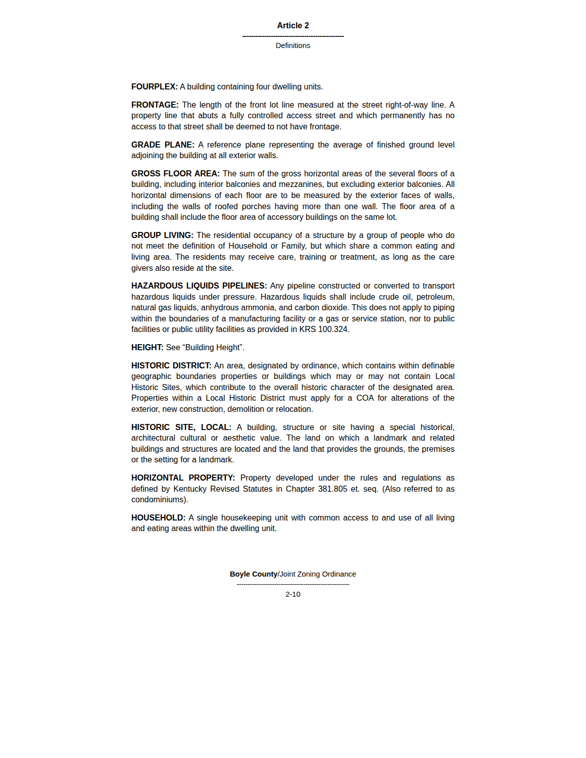Article 2
----------------------------------------------
Definitions
FOURPLEX: A building containing four dwelling units.
FRONTAGE: The length of the front lot line measured at the street right-of-way line. A property line that abuts a fully controlled access street and which permanently has no access to that street shall be deemed to not have frontage.
GRADE PLANE: A reference plane representing the average of finished ground level adjoining the building at all exterior walls.
GROSS FLOOR AREA: The sum of the gross horizontal areas of the several floors of a building, including interior balconies and mezzanines, but excluding exterior balconies. All horizontal dimensions of each floor are to be measured by the exterior faces of walls, including the walls of roofed porches having more than one wall. The floor area of a building shall include the floor area of accessory buildings on the same lot.
GROUP LIVING: The residential occupancy of a structure by a group of people who do not meet the definition of Household or Family, but which share a common eating and living area. The residents may receive care, training or treatment, as long as the care givers also reside at the site.
HAZARDOUS LIQUIDS PIPELINES: Any pipeline constructed or converted to transport hazardous liquids under pressure. Hazardous liquids shall include crude oil, petroleum, natural gas liquids, anhydrous ammonia, and carbon dioxide. This does not apply to piping within the boundaries of a manufacturing facility or a gas or service station, nor to public facilities or public utility facilities as provided in KRS 100.324.
HEIGHT: See “Building Height”.
HISTORIC DISTRICT: An area, designated by ordinance, which contains within definable geographic boundaries properties or buildings which may or may not contain Local Historic Sites, which contribute to the overall historic character of the designated area. Properties within a Local Historic District must apply for a COA for alterations of the exterior, new construction, demolition or relocation.
HISTORIC SITE, LOCAL: A building, structure or site having a special historical, architectural cultural or aesthetic value. The land on which a landmark and related buildings and structures are located and the land that provides the grounds, the premises or the setting for a landmark.
HORIZONTAL PROPERTY: Property developed under the rules and regulations as defined by Kentucky Revised Statutes in Chapter 381.805 et. seq. (Also referred to as condominiums).
HOUSEHOLD: A single housekeeping unit with common access to and use of all living and eating areas within the dwelling unit.
Boyle County/Joint Zoning Ordinance
---------------------------------------------------
2-10